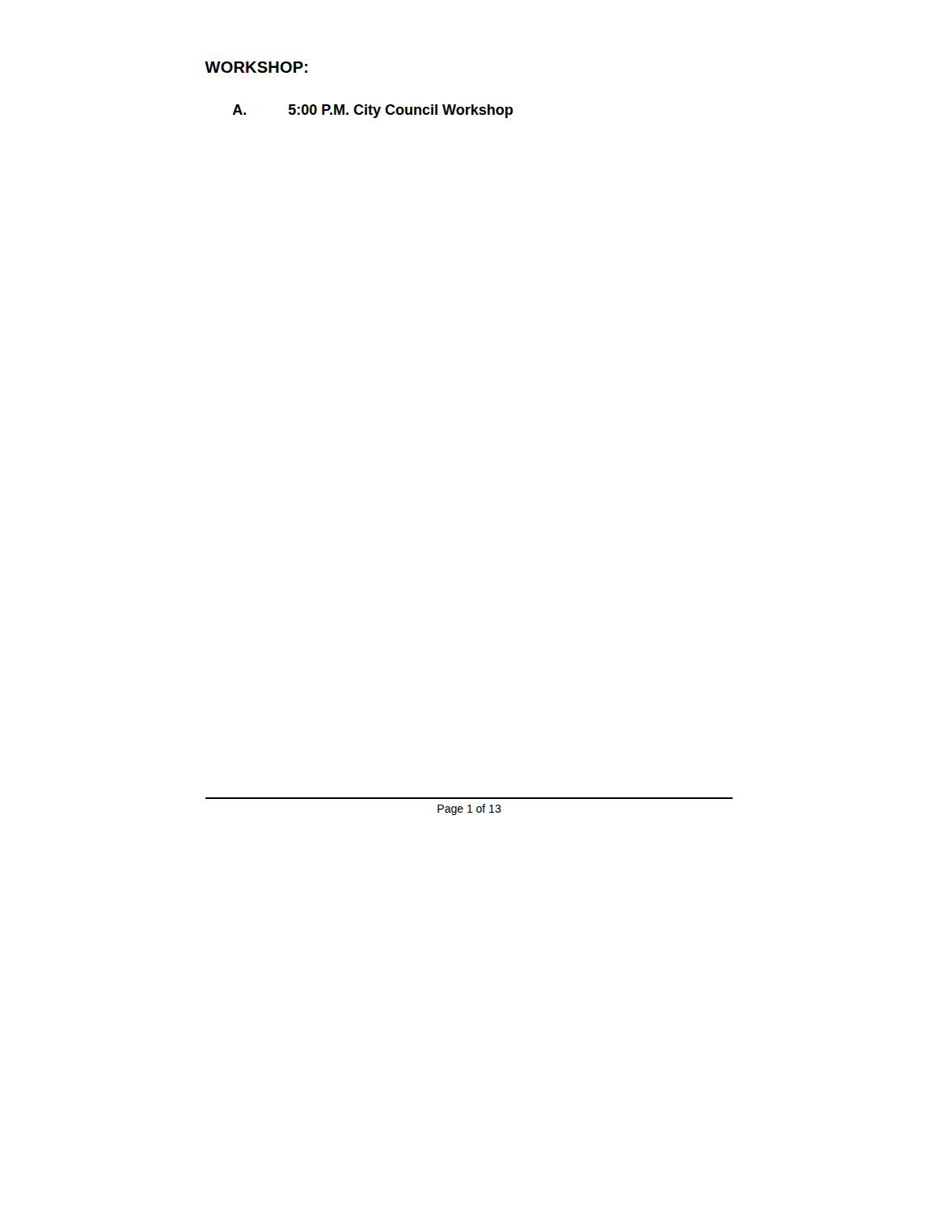WORKSHOP:
A. 5:00 P.M. City Council Workshop
Page 1 of 13